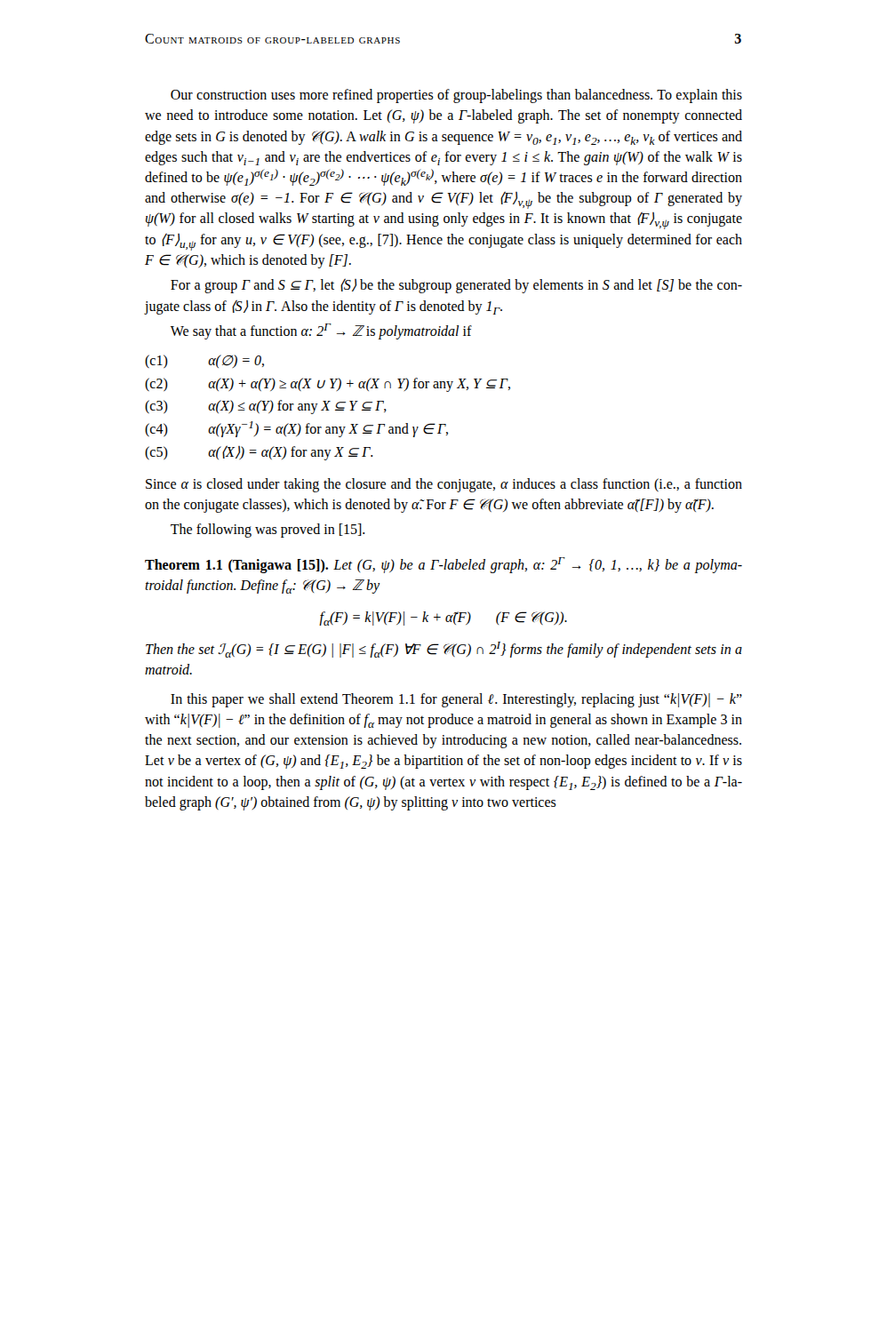Count matroids of group-labeled graphs 3
Our construction uses more refined properties of group-labelings than balancedness. To explain this we need to introduce some notation. Let (G, ψ) be a Γ-labeled graph. The set of nonempty connected edge sets in G is denoted by 𝒞(G). A walk in G is a sequence W = v0, e1, v1, e2, …, ek, vk of vertices and edges such that vi−1 and vi are the endvertices of ei for every 1 ≤ i ≤ k. The gain ψ(W) of the walk W is defined to be ψ(e1)σ(e1) · ψ(e2)σ(e2) · ⋯ · ψ(ek)σ(ek), where σ(e) = 1 if W traces e in the forward direction and otherwise σ(e) = −1. For F ∈ 𝒞(G) and v ∈ V(F) let ⟨F⟩v,ψ be the subgroup of Γ generated by ψ(W) for all closed walks W starting at v and using only edges in F. It is known that ⟨F⟩v,ψ is conjugate to ⟨F⟩u,ψ for any u, v ∈ V(F) (see, e.g., [7]). Hence the conjugate class is uniquely determined for each F ∈ 𝒞(G), which is denoted by [F].
For a group Γ and S ⊆ Γ, let ⟨S⟩ be the subgroup generated by elements in S and let [S] be the conjugate class of ⟨S⟩ in Γ. Also the identity of Γ is denoted by 1Γ.
We say that a function α: 2Γ → ℤ is polymatroidal if
(c1) α(∅) = 0,
(c2) α(X) + α(Y) ≥ α(X ∪ Y) + α(X ∩ Y) for any X, Y ⊆ Γ,
(c3) α(X) ≤ α(Y) for any X ⊆ Y ⊆ Γ,
(c4) α(γXγ−1) = α(X) for any X ⊆ Γ and γ ∈ Γ,
(c5) α(⟨X⟩) = α(X) for any X ⊆ Γ.
Since α is closed under taking the closure and the conjugate, α induces a class function (i.e., a function on the conjugate classes), which is denoted by α̃. For F ∈ 𝒞(G) we often abbreviate α̃([F]) by α̃(F).
The following was proved in [15].
Theorem 1.1 (Tanigawa [15]). Let (G, ψ) be a Γ-labeled graph, α: 2Γ → {0, 1, …, k} be a polymatroidal function. Define fα: 𝒞(G) → ℤ by
fα(F) = k|V(F)| − k + α̃(F) (F ∈ 𝒞(G)).
Then the set ℐα(G) = {I ⊆ E(G) | |F| ≤ fα(F) ∀F ∈ 𝒞(G) ∩ 2I} forms the family of independent sets in a matroid.
In this paper we shall extend Theorem 1.1 for general ℓ. Interestingly, replacing just “k|V(F)| − k” with “k|V(F)| − ℓ” in the definition of fα may not produce a matroid in general as shown in Example 3 in the next section, and our extension is achieved by introducing a new notion, called near-balancedness. Let v be a vertex of (G, ψ) and {E1, E2} be a bipartition of the set of non-loop edges incident to v. If v is not incident to a loop, then a split of (G, ψ) (at a vertex v with respect {E1, E2}) is defined to be a Γ-labeled graph (G′, ψ′) obtained from (G, ψ) by splitting v into two vertices